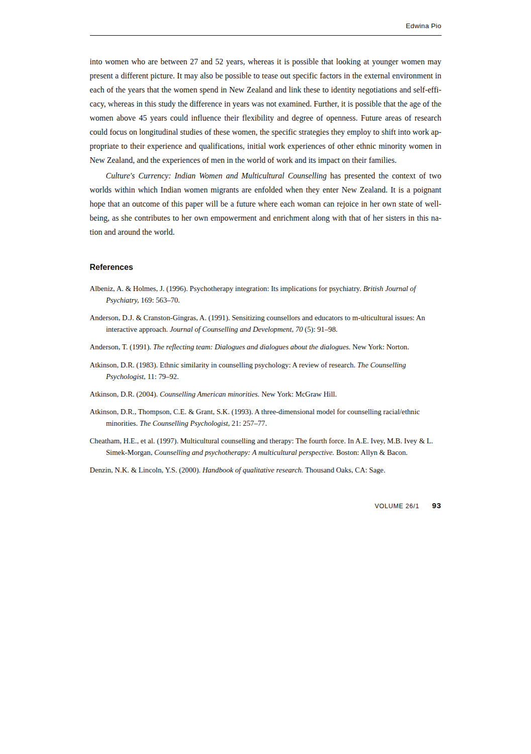Edwina Pio
into women who are between 27 and 52 years, whereas it is possible that looking at younger women may present a different picture. It may also be possible to tease out specific factors in the external environment in each of the years that the women spend in New Zealand and link these to identity negotiations and self-efficacy, whereas in this study the difference in years was not examined. Further, it is possible that the age of the women above 45 years could influence their flexibility and degree of openness. Future areas of research could focus on longitudinal studies of these women, the specific strategies they employ to shift into work appropriate to their experience and qualifications, initial work experiences of other ethnic minority women in New Zealand, and the experiences of men in the world of work and its impact on their families.
Culture's Currency: Indian Women and Multicultural Counselling has presented the context of two worlds within which Indian women migrants are enfolded when they enter New Zealand. It is a poignant hope that an outcome of this paper will be a future where each woman can rejoice in her own state of well-being, as she contributes to her own empowerment and enrichment along with that of her sisters in this nation and around the world.
References
Albeniz, A. & Holmes, J. (1996). Psychotherapy integration: Its implications for psychiatry. British Journal of Psychiatry, 169: 563–70.
Anderson, D.J. & Cranston-Gingras, A. (1991). Sensitizing counsellors and educators to m-ulticultural issues: An interactive approach. Journal of Counselling and Development, 70 (5): 91–98.
Anderson, T. (1991). The reflecting team: Dialogues and dialogues about the dialogues. New York: Norton.
Atkinson, D.R. (1983). Ethnic similarity in counselling psychology: A review of research. The Counselling Psychologist, 11: 79–92.
Atkinson, D.R. (2004). Counselling American minorities. New York: McGraw Hill.
Atkinson, D.R., Thompson, C.E. & Grant, S.K. (1993). A three-dimensional model for counselling racial/ethnic minorities. The Counselling Psychologist, 21: 257–77.
Cheatham, H.E., et al. (1997). Multicultural counselling and therapy: The fourth force. In A.E. Ivey, M.B. Ivey & L. Simek-Morgan, Counselling and psychotherapy: A multicultural perspective. Boston: Allyn & Bacon.
Denzin, N.K. & Lincoln, Y.S. (2000). Handbook of qualitative research. Thousand Oaks, CA: Sage.
VOLUME 26/1 93